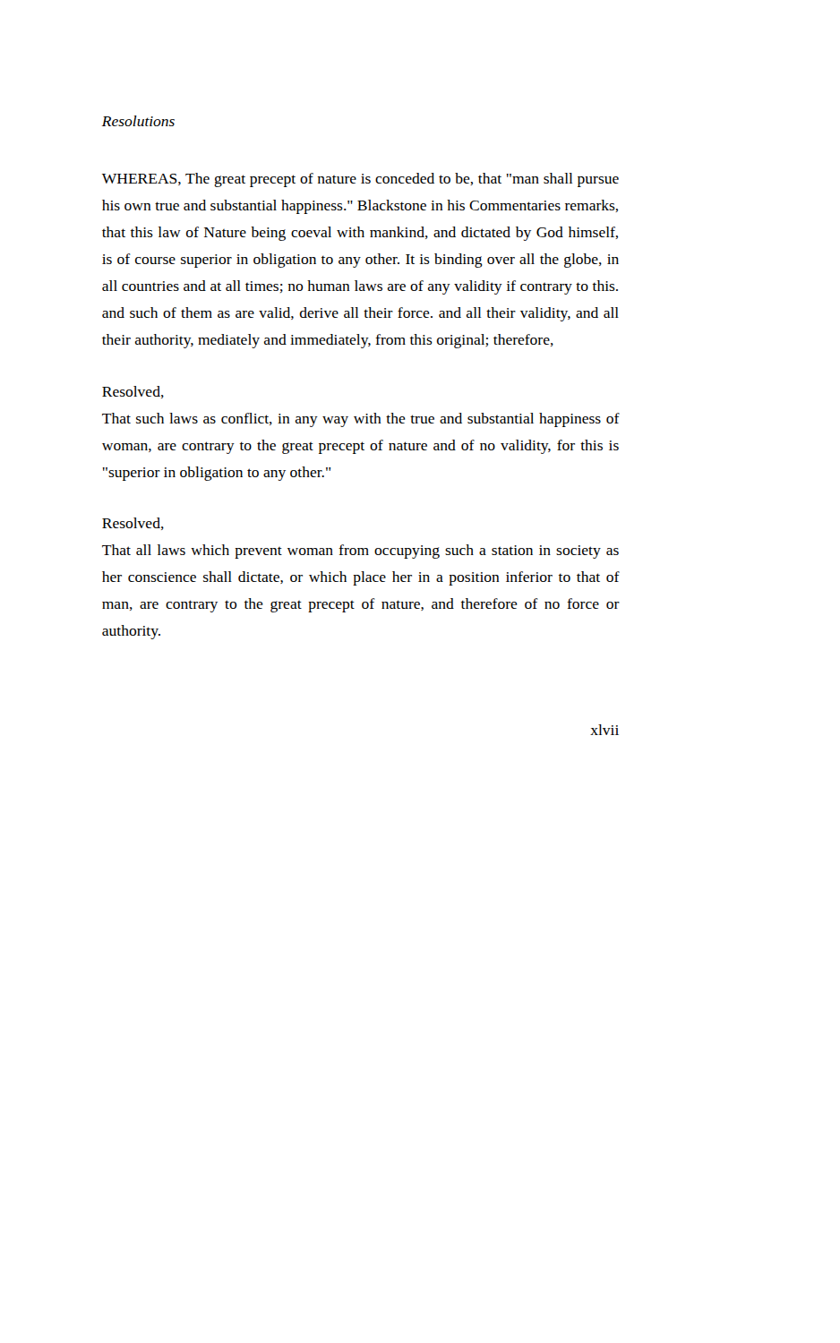Resolutions
WHEREAS, The great precept of nature is conceded to be, that "man shall pursue his own true and substantial happiness." Blackstone in his Commentaries remarks, that this law of Nature being coeval with mankind, and dictated by God himself, is of course superior in obligation to any other. It is binding over all the globe, in all countries and at all times; no human laws are of any validity if contrary to this. and such of them as are valid, derive all their force. and all their validity, and all their authority, mediately and immediately, from this original; therefore,
Resolved,
That such laws as conflict, in any way with the true and substantial happiness of woman, are contrary to the great precept of nature and of no validity, for this is "superior in obligation to any other."
Resolved,
That all laws which prevent woman from occupying such a station in society as her conscience shall dictate, or which place her in a position inferior to that of man, are contrary to the great precept of nature, and therefore of no force or authority.
xlvii